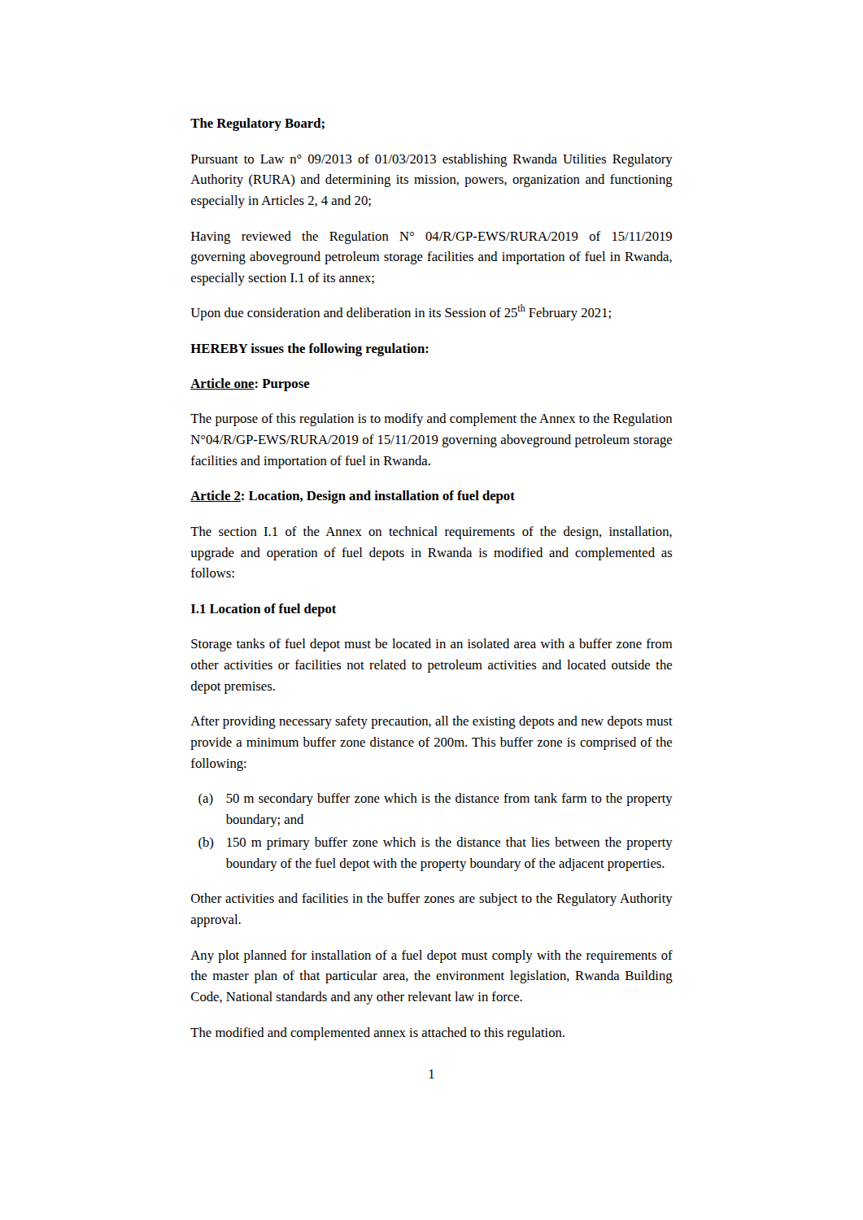The Regulatory Board;
Pursuant to Law n° 09/2013 of 01/03/2013 establishing Rwanda Utilities Regulatory Authority (RURA) and determining its mission, powers, organization and functioning especially in Articles 2, 4 and 20;
Having reviewed the Regulation N° 04/R/GP-EWS/RURA/2019 of 15/11/2019 governing aboveground petroleum storage facilities and importation of fuel in Rwanda, especially section I.1 of its annex;
Upon due consideration and deliberation in its Session of 25th February 2021;
HEREBY issues the following regulation:
Article one: Purpose
The purpose of this regulation is to modify and complement the Annex to the Regulation N°04/R/GP-EWS/RURA/2019 of 15/11/2019 governing aboveground petroleum storage facilities and importation of fuel in Rwanda.
Article 2: Location, Design and installation of fuel depot
The section I.1 of the Annex on technical requirements of the design, installation, upgrade and operation of fuel depots in Rwanda is modified and complemented as follows:
I.1 Location of fuel depot
Storage tanks of fuel depot must be located in an isolated area with a buffer zone from other activities or facilities not related to petroleum activities and located outside the depot premises.
After providing necessary safety precaution, all the existing depots and new depots must provide a minimum buffer zone distance of 200m. This buffer zone is comprised of the following:
(a) 50 m secondary buffer zone which is the distance from tank farm to the property boundary; and
(b) 150 m primary buffer zone which is the distance that lies between the property boundary of the fuel depot with the property boundary of the adjacent properties.
Other activities and facilities in the buffer zones are subject to the Regulatory Authority approval.
Any plot planned for installation of a fuel depot must comply with the requirements of the master plan of that particular area, the environment legislation, Rwanda Building Code, National standards and any other relevant law in force.
The modified and complemented annex is attached to this regulation.
1